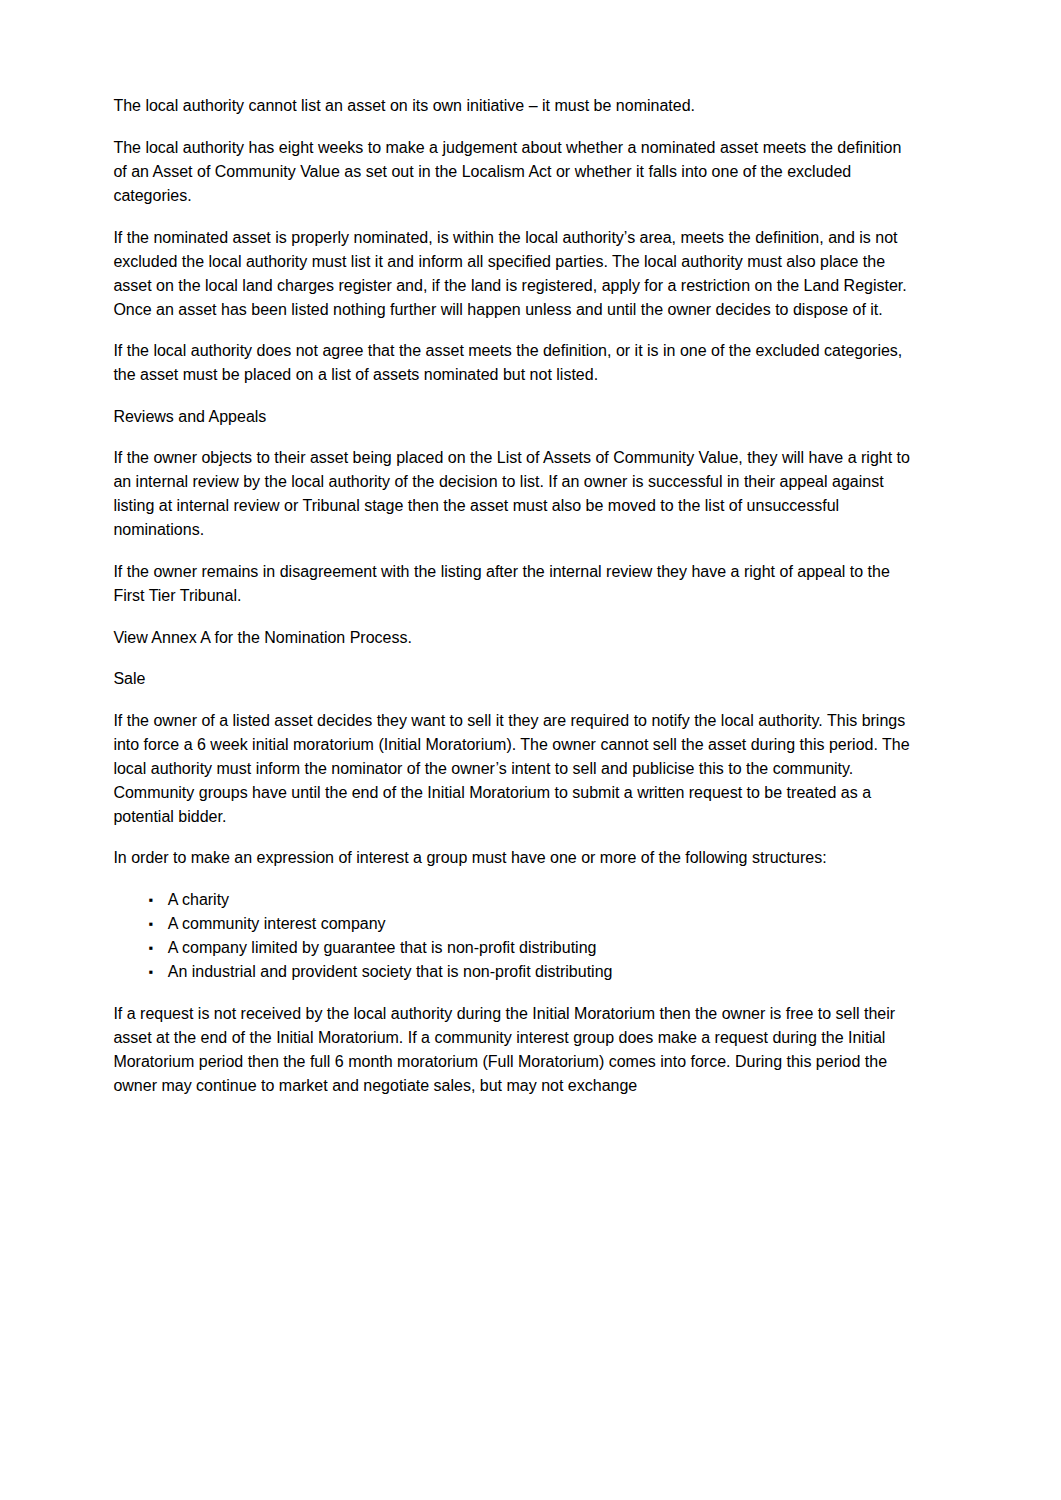The local authority cannot list an asset on its own initiative – it must be nominated.
The local authority has eight weeks to make a judgement about whether a nominated asset meets the definition of an Asset of Community Value as set out in the Localism Act or whether it falls into one of the excluded categories.
If the nominated asset is properly nominated, is within the local authority’s area, meets the definition, and is not excluded the local authority must list it and inform all specified parties. The local authority must also place the asset on the local land charges register and, if the land is registered, apply for a restriction on the Land Register. Once an asset has been listed nothing further will happen unless and until the owner decides to dispose of it.
If the local authority does not agree that the asset meets the definition, or it is in one of the excluded categories, the asset must be placed on a list of assets nominated but not listed.
Reviews and Appeals
If the owner objects to their asset being placed on the List of Assets of Community Value, they will have a right to an internal review by the local authority of the decision to list. If an owner is successful in their appeal against listing at internal review or Tribunal stage then the asset must also be moved to the list of unsuccessful nominations.
If the owner remains in disagreement with the listing after the internal review they have a right of appeal to the First Tier Tribunal.
View Annex A for the Nomination Process.
Sale
If the owner of a listed asset decides they want to sell it they are required to notify the local authority. This brings into force a 6 week initial moratorium (Initial Moratorium). The owner cannot sell the asset during this period. The local authority must inform the nominator of the owner’s intent to sell and publicise this to the community. Community groups have until the end of the Initial Moratorium to submit a written request to be treated as a potential bidder.
In order to make an expression of interest a group must have one or more of the following structures:
A charity
A community interest company
A company limited by guarantee that is non-profit distributing
An industrial and provident society that is non-profit distributing
If a request is not received by the local authority during the Initial Moratorium then the owner is free to sell their asset at the end of the Initial Moratorium. If a community interest group does make a request during the Initial Moratorium period then the full 6 month moratorium (Full Moratorium) comes into force. During this period the owner may continue to market and negotiate sales, but may not exchange